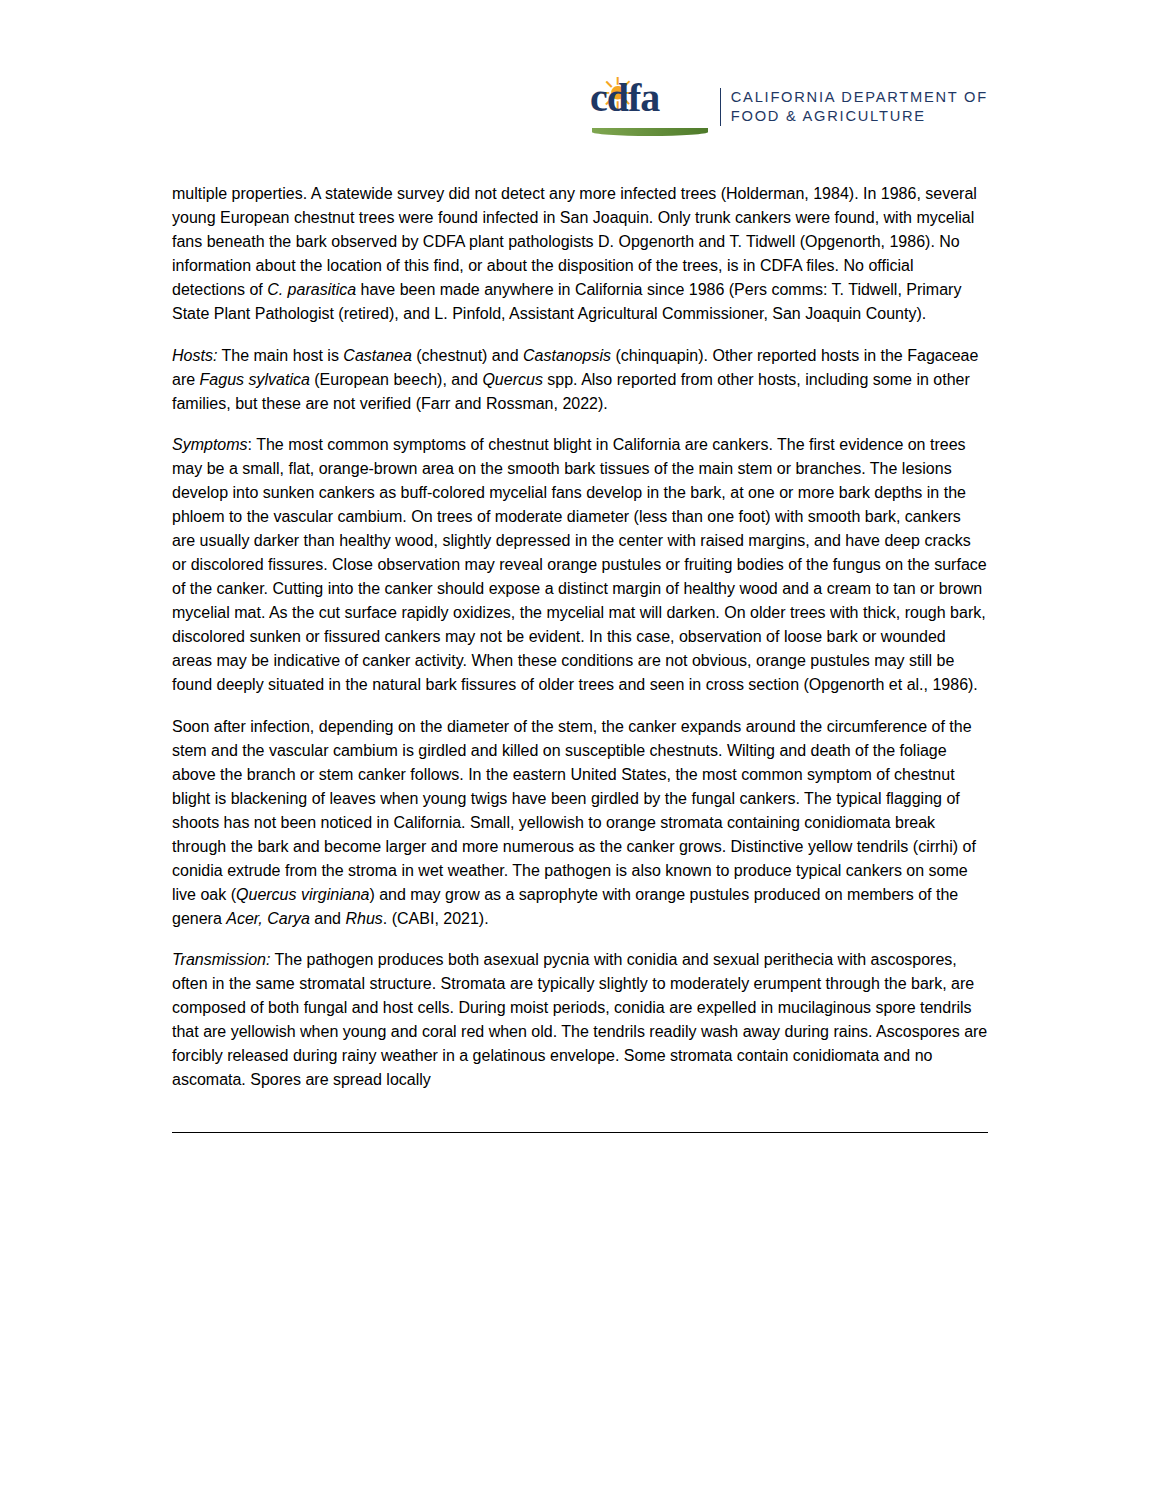☀
cdfa
CALIFORNIA DEPARTMENT OF FOOD & AGRICULTURE
multiple properties. A statewide survey did not detect any more infected trees (Holderman, 1984). In 1986, several young European chestnut trees were found infected in San Joaquin. Only trunk cankers were found, with mycelial fans beneath the bark observed by CDFA plant pathologists D. Opgenorth and T. Tidwell (Opgenorth, 1986). No information about the location of this find, or about the disposition of the trees, is in CDFA files. No official detections of C. parasitica have been made anywhere in California since 1986 (Pers comms: T. Tidwell, Primary State Plant Pathologist (retired), and L. Pinfold, Assistant Agricultural Commissioner, San Joaquin County).
Hosts: The main host is Castanea (chestnut) and Castanopsis (chinquapin). Other reported hosts in the Fagaceae are Fagus sylvatica (European beech), and Quercus spp. Also reported from other hosts, including some in other families, but these are not verified (Farr and Rossman, 2022).
Symptoms: The most common symptoms of chestnut blight in California are cankers. The first evidence on trees may be a small, flat, orange-brown area on the smooth bark tissues of the main stem or branches. The lesions develop into sunken cankers as buff-colored mycelial fans develop in the bark, at one or more bark depths in the phloem to the vascular cambium. On trees of moderate diameter (less than one foot) with smooth bark, cankers are usually darker than healthy wood, slightly depressed in the center with raised margins, and have deep cracks or discolored fissures. Close observation may reveal orange pustules or fruiting bodies of the fungus on the surface of the canker. Cutting into the canker should expose a distinct margin of healthy wood and a cream to tan or brown mycelial mat. As the cut surface rapidly oxidizes, the mycelial mat will darken. On older trees with thick, rough bark, discolored sunken or fissured cankers may not be evident. In this case, observation of loose bark or wounded areas may be indicative of canker activity. When these conditions are not obvious, orange pustules may still be found deeply situated in the natural bark fissures of older trees and seen in cross section (Opgenorth et al., 1986).
Soon after infection, depending on the diameter of the stem, the canker expands around the circumference of the stem and the vascular cambium is girdled and killed on susceptible chestnuts. Wilting and death of the foliage above the branch or stem canker follows. In the eastern United States, the most common symptom of chestnut blight is blackening of leaves when young twigs have been girdled by the fungal cankers. The typical flagging of shoots has not been noticed in California. Small, yellowish to orange stromata containing conidiomata break through the bark and become larger and more numerous as the canker grows. Distinctive yellow tendrils (cirrhi) of conidia extrude from the stroma in wet weather. The pathogen is also known to produce typical cankers on some live oak (Quercus virginiana) and may grow as a saprophyte with orange pustules produced on members of the genera Acer, Carya and Rhus. (CABI, 2021).
Transmission: The pathogen produces both asexual pycnia with conidia and sexual perithecia with ascospores, often in the same stromatal structure. Stromata are typically slightly to moderately erumpent through the bark, are composed of both fungal and host cells. During moist periods, conidia are expelled in mucilaginous spore tendrils that are yellowish when young and coral red when old. The tendrils readily wash away during rains. Ascospores are forcibly released during rainy weather in a gelatinous envelope. Some stromata contain conidiomata and no ascomata. Spores are spread locally